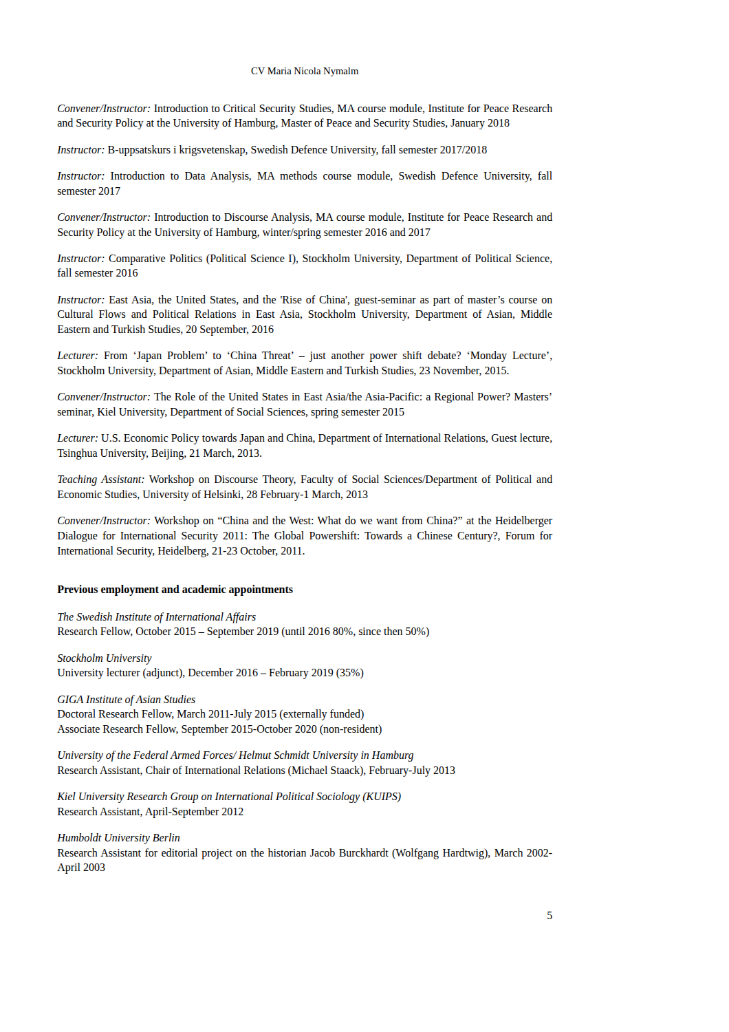CV Maria Nicola Nymalm
Convener/Instructor: Introduction to Critical Security Studies, MA course module, Institute for Peace Research and Security Policy at the University of Hamburg, Master of Peace and Security Studies, January 2018
Instructor: B-uppsatskurs i krigsvetenskap, Swedish Defence University, fall semester 2017/2018
Instructor: Introduction to Data Analysis, MA methods course module, Swedish Defence University, fall semester 2017
Convener/Instructor: Introduction to Discourse Analysis, MA course module, Institute for Peace Research and Security Policy at the University of Hamburg, winter/spring semester 2016 and 2017
Instructor: Comparative Politics (Political Science I), Stockholm University, Department of Political Science, fall semester 2016
Instructor: East Asia, the United States, and the 'Rise of China', guest-seminar as part of master’s course on Cultural Flows and Political Relations in East Asia, Stockholm University, Department of Asian, Middle Eastern and Turkish Studies, 20 September, 2016
Lecturer: From ‘Japan Problem’ to ‘China Threat’ – just another power shift debate? ‘Monday Lecture’, Stockholm University, Department of Asian, Middle Eastern and Turkish Studies, 23 November, 2015.
Convener/Instructor: The Role of the United States in East Asia/the Asia-Pacific: a Regional Power? Masters’ seminar, Kiel University, Department of Social Sciences, spring semester 2015
Lecturer: U.S. Economic Policy towards Japan and China, Department of International Relations, Guest lecture, Tsinghua University, Beijing, 21 March, 2013.
Teaching Assistant: Workshop on Discourse Theory, Faculty of Social Sciences/Department of Political and Economic Studies, University of Helsinki, 28 February-1 March, 2013
Convener/Instructor: Workshop on “China and the West: What do we want from China?” at the Heidelberger Dialogue for International Security 2011: The Global Powershift: Towards a Chinese Century?, Forum for International Security, Heidelberg, 21-23 October, 2011.
Previous employment and academic appointments
The Swedish Institute of International Affairs
Research Fellow, October 2015 – September 2019 (until 2016 80%, since then 50%)
Stockholm University
University lecturer (adjunct), December 2016 – February 2019 (35%)
GIGA Institute of Asian Studies
Doctoral Research Fellow, March 2011-July 2015 (externally funded)
Associate Research Fellow, September 2015-October 2020 (non-resident)
University of the Federal Armed Forces/ Helmut Schmidt University in Hamburg
Research Assistant, Chair of International Relations (Michael Staack), February-July 2013
Kiel University Research Group on International Political Sociology (KUIPS)
Research Assistant, April-September 2012
Humboldt University Berlin
Research Assistant for editorial project on the historian Jacob Burckhardt (Wolfgang Hardtwig), March 2002-April 2003
5